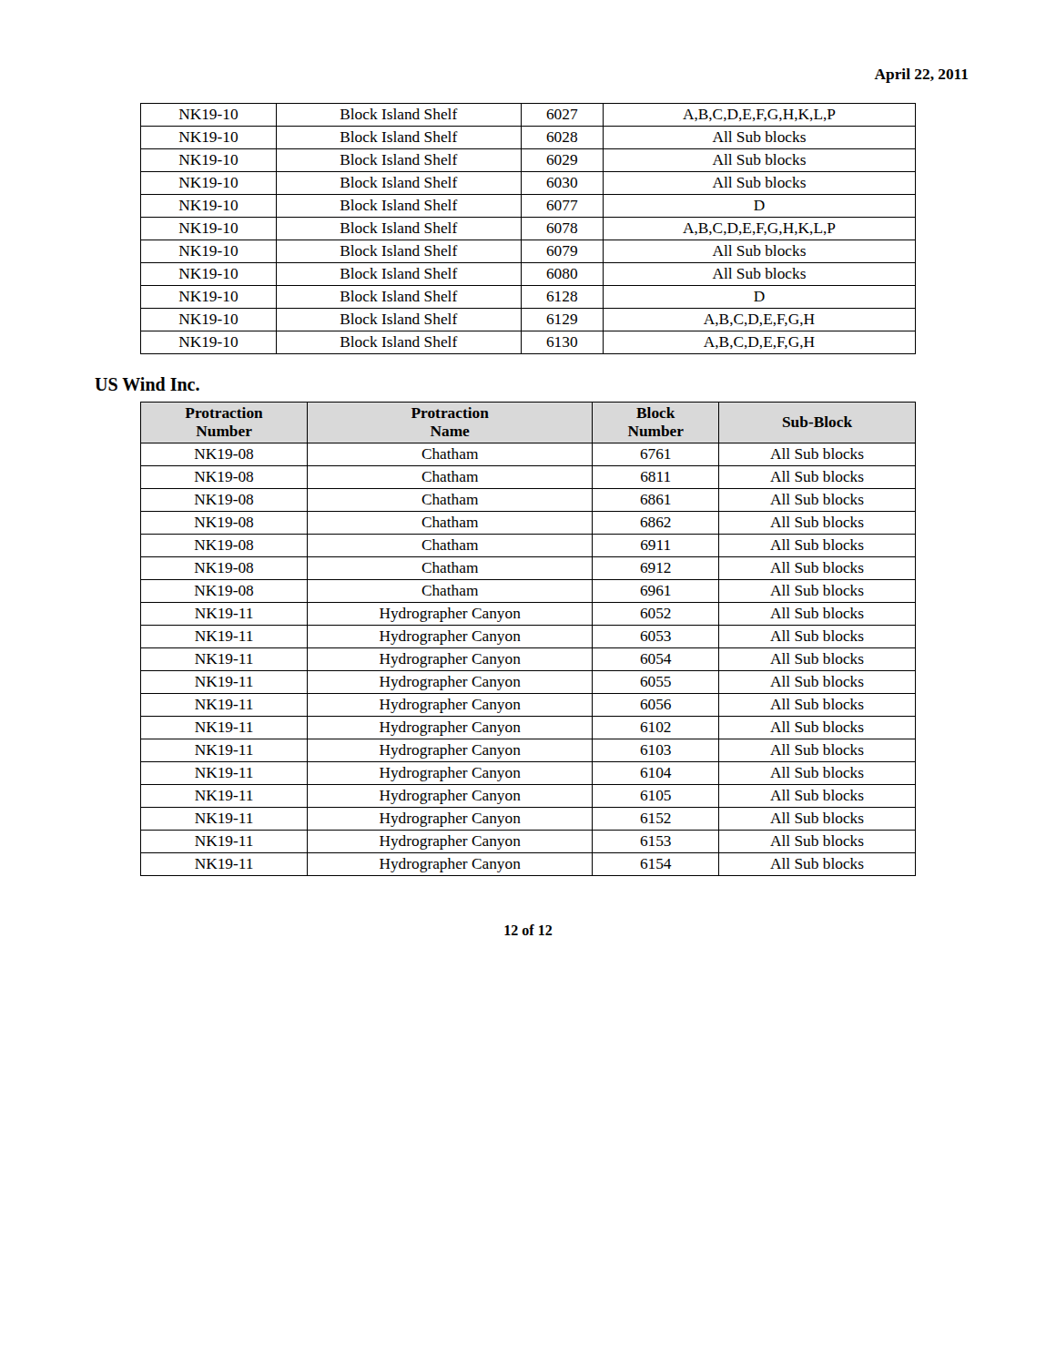April 22, 2011
| NK19-10 | Block Island Shelf | 6027 | A,B,C,D,E,F,G,H,K,L,P |
| NK19-10 | Block Island Shelf | 6028 | All Sub blocks |
| NK19-10 | Block Island Shelf | 6029 | All Sub blocks |
| NK19-10 | Block Island Shelf | 6030 | All Sub blocks |
| NK19-10 | Block Island Shelf | 6077 | D |
| NK19-10 | Block Island Shelf | 6078 | A,B,C,D,E,F,G,H,K,L,P |
| NK19-10 | Block Island Shelf | 6079 | All Sub blocks |
| NK19-10 | Block Island Shelf | 6080 | All Sub blocks |
| NK19-10 | Block Island Shelf | 6128 | D |
| NK19-10 | Block Island Shelf | 6129 | A,B,C,D,E,F,G,H |
| NK19-10 | Block Island Shelf | 6130 | A,B,C,D,E,F,G,H |
US Wind Inc.
| Protraction Number | Protraction Name | Block Number | Sub-Block |
| --- | --- | --- | --- |
| NK19-08 | Chatham | 6761 | All Sub blocks |
| NK19-08 | Chatham | 6811 | All Sub blocks |
| NK19-08 | Chatham | 6861 | All Sub blocks |
| NK19-08 | Chatham | 6862 | All Sub blocks |
| NK19-08 | Chatham | 6911 | All Sub blocks |
| NK19-08 | Chatham | 6912 | All Sub blocks |
| NK19-08 | Chatham | 6961 | All Sub blocks |
| NK19-11 | Hydrographer Canyon | 6052 | All Sub blocks |
| NK19-11 | Hydrographer Canyon | 6053 | All Sub blocks |
| NK19-11 | Hydrographer Canyon | 6054 | All Sub blocks |
| NK19-11 | Hydrographer Canyon | 6055 | All Sub blocks |
| NK19-11 | Hydrographer Canyon | 6056 | All Sub blocks |
| NK19-11 | Hydrographer Canyon | 6102 | All Sub blocks |
| NK19-11 | Hydrographer Canyon | 6103 | All Sub blocks |
| NK19-11 | Hydrographer Canyon | 6104 | All Sub blocks |
| NK19-11 | Hydrographer Canyon | 6105 | All Sub blocks |
| NK19-11 | Hydrographer Canyon | 6152 | All Sub blocks |
| NK19-11 | Hydrographer Canyon | 6153 | All Sub blocks |
| NK19-11 | Hydrographer Canyon | 6154 | All Sub blocks |
12 of 12